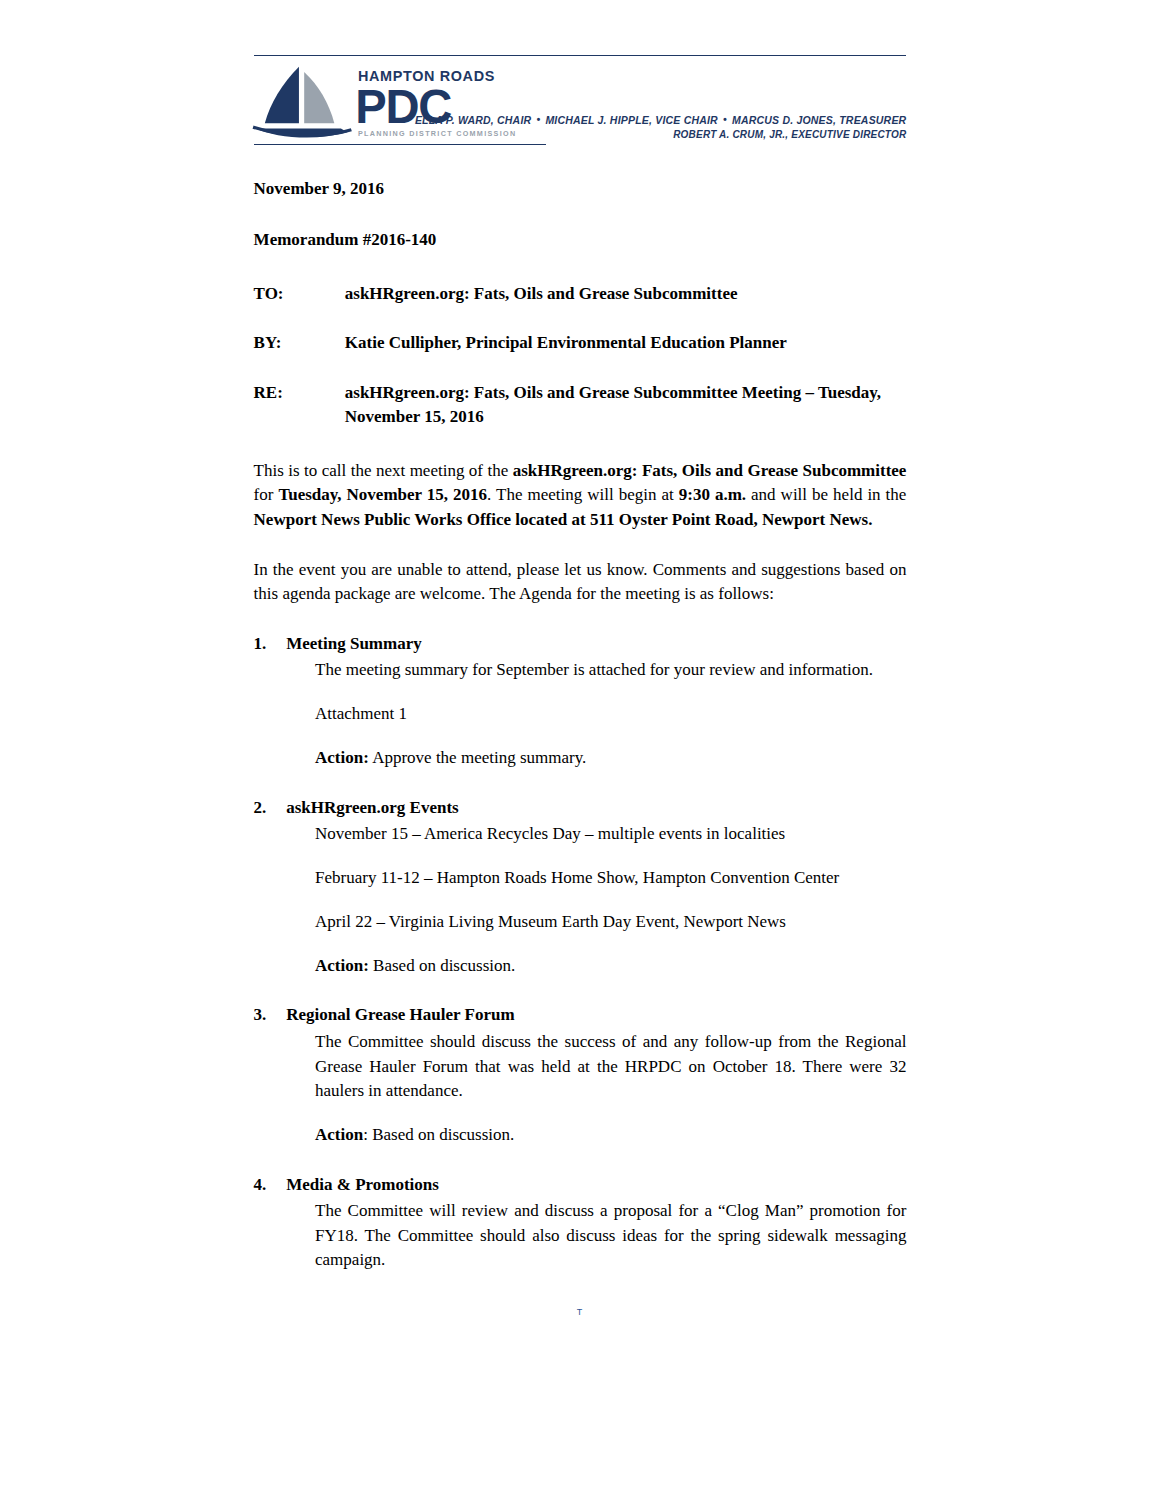HAMPTON ROADS PDC PLANNING DISTRICT COMMISSION
ELLA P. WARD, CHAIR • MICHAEL J. HIPPLE, VICE CHAIR • MARCUS D. JONES, TREASURER
ROBERT A. CRUM, JR., EXECUTIVE DIRECTOR
November 9, 2016
Memorandum #2016-140
| TO: | askHRgreen.org: Fats, Oils and Grease Subcommittee |
| BY: | Katie Cullipher, Principal Environmental Education Planner |
| RE: | askHRgreen.org: Fats, Oils and Grease Subcommittee Meeting – Tuesday, November 15, 2016 |
This is to call the next meeting of the askHRgreen.org: Fats, Oils and Grease Subcommittee for Tuesday, November 15, 2016. The meeting will begin at 9:30 a.m. and will be held in the Newport News Public Works Office located at 511 Oyster Point Road, Newport News.
In the event you are unable to attend, please let us know. Comments and suggestions based on this agenda package are welcome. The Agenda for the meeting is as follows:
Meeting Summary
The meeting summary for September is attached for your review and information.
Attachment 1
Action: Approve the meeting summary.
askHRgreen.org Events
November 15 – America Recycles Day – multiple events in localities
February 11-12 – Hampton Roads Home Show, Hampton Convention Center
April 22 – Virginia Living Museum Earth Day Event, Newport News
Action: Based on discussion.
Regional Grease Hauler Forum
The Committee should discuss the success of and any follow-up from the Regional Grease Hauler Forum that was held at the HRPDC on October 18. There were 32 haulers in attendance.
Action: Based on discussion.
Media & Promotions
The Committee will review and discuss a proposal for a “Clog Man” promotion for FY18. The Committee should also discuss ideas for the spring sidewalk messaging campaign.
T